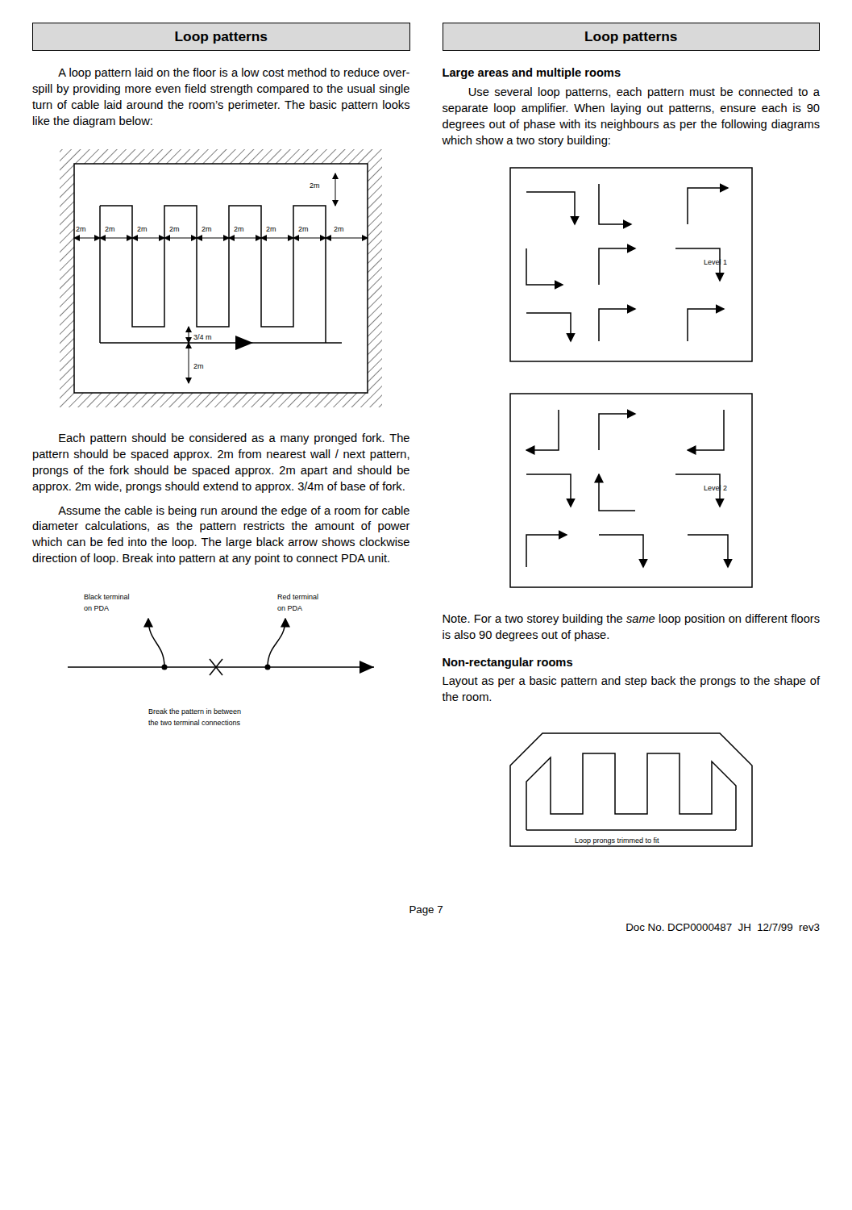Loop patterns
A loop pattern laid on the floor is a low cost method to reduce over-spill by providing more even field strength compared to the usual single turn of cable laid around the room’s perimeter. The basic pattern looks like the diagram below:
2m 2m 2m 2m 2m 2m 2m 2m 2m 2m 3/4 m 2m
Each pattern should be considered as a many pronged fork. The pattern should be spaced approx. 2m from nearest wall / next pattern, prongs of the fork should be spaced approx. 2m apart and should be approx. 2m wide, prongs should extend to approx. 3/4m of base of fork.
Assume the cable is being run around the edge of a room for cable diameter calculations, as the pattern restricts the amount of power which can be fed into the loop. The large black arrow shows clockwise direction of loop. Break into pattern at any point to connect PDA unit.
Black terminal on PDA Red terminal on PDA Break the pattern in between the two terminal connections
Loop patterns
Large areas and multiple rooms
Use several loop patterns, each pattern must be connected to a separate loop amplifier. When laying out patterns, ensure each is 90 degrees out of phase with its neighbours as per the following diagrams which show a two story building:
Level 1
Level 2
Note. For a two storey building the same loop position on different floors is also 90 degrees out of phase.
Non-rectangular rooms
Layout as per a basic pattern and step back the prongs to the shape of the room.
Loop prongs trimmed to fit
Page 7
Doc No. DCP0000487 JH 12/7/99 rev3